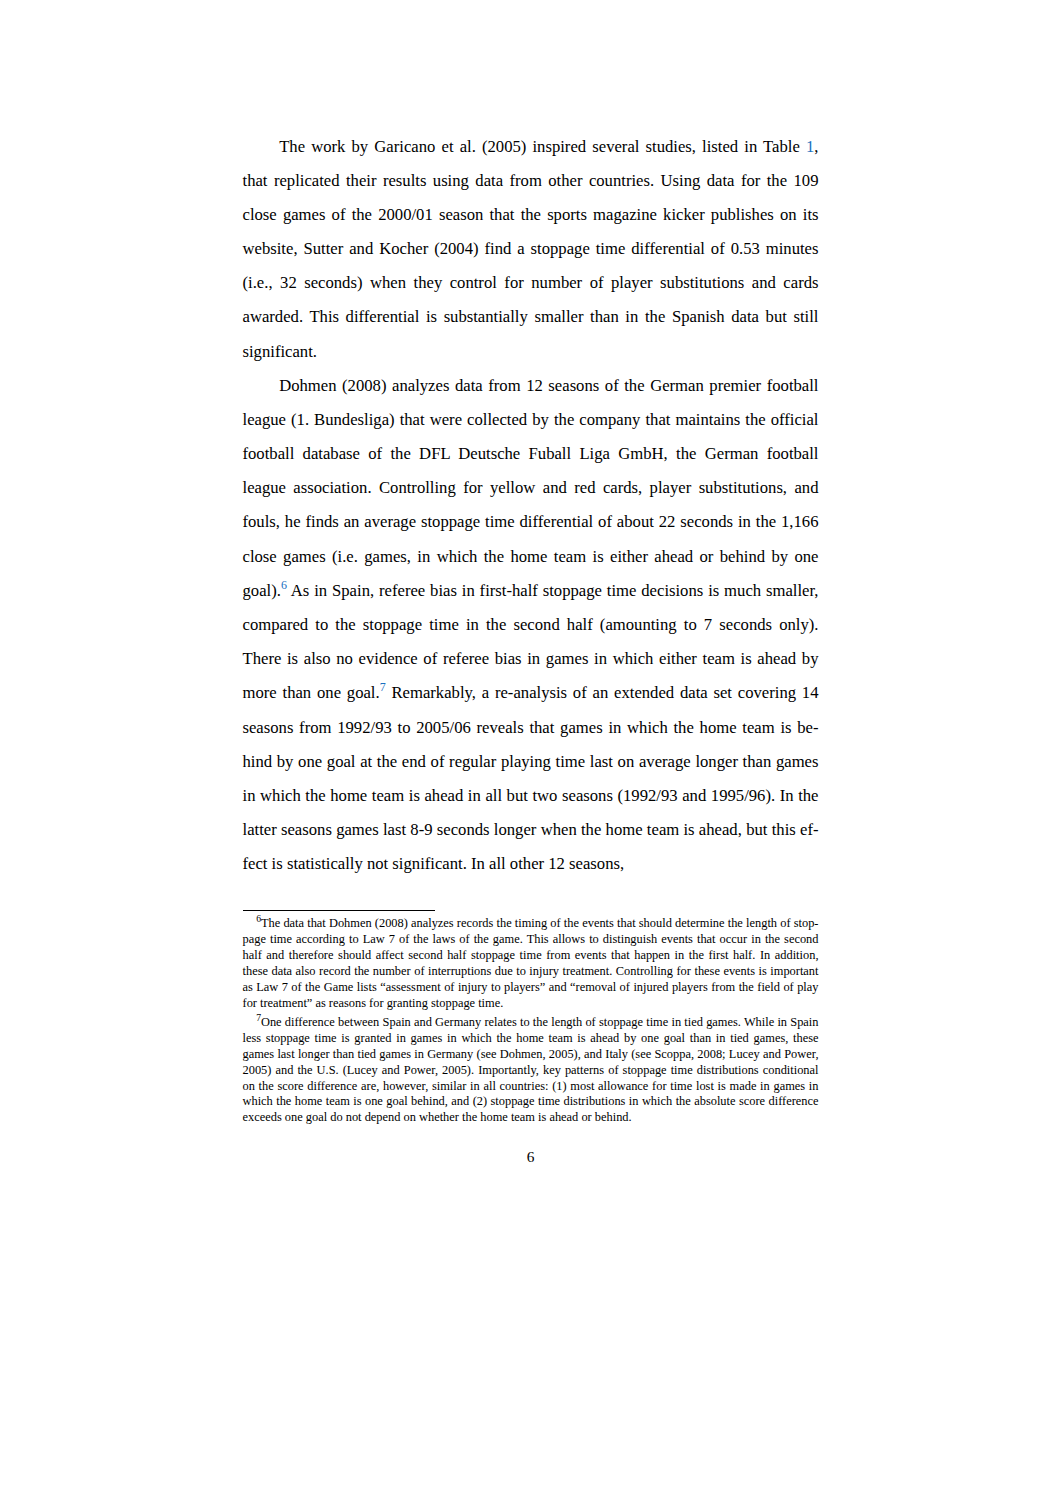The work by Garicano et al. (2005) inspired several studies, listed in Table 1, that replicated their results using data from other countries. Using data for the 109 close games of the 2000/01 season that the sports magazine kicker publishes on its website, Sutter and Kocher (2004) find a stoppage time differential of 0.53 minutes (i.e., 32 seconds) when they control for number of player substitutions and cards awarded. This differential is substantially smaller than in the Spanish data but still significant.
Dohmen (2008) analyzes data from 12 seasons of the German premier football league (1. Bundesliga) that were collected by the company that maintains the official football database of the DFL Deutsche Fuball Liga GmbH, the German football league association. Controlling for yellow and red cards, player substitutions, and fouls, he finds an average stoppage time differential of about 22 seconds in the 1,166 close games (i.e. games, in which the home team is either ahead or behind by one goal).6 As in Spain, referee bias in first-half stoppage time decisions is much smaller, compared to the stoppage time in the second half (amounting to 7 seconds only). There is also no evidence of referee bias in games in which either team is ahead by more than one goal.7 Remarkably, a re-analysis of an extended data set covering 14 seasons from 1992/93 to 2005/06 reveals that games in which the home team is behind by one goal at the end of regular playing time last on average longer than games in which the home team is ahead in all but two seasons (1992/93 and 1995/96). In the latter seasons games last 8-9 seconds longer when the home team is ahead, but this effect is statistically not significant. In all other 12 seasons,
6The data that Dohmen (2008) analyzes records the timing of the events that should determine the length of stoppage time according to Law 7 of the laws of the game. This allows to distinguish events that occur in the second half and therefore should affect second half stoppage time from events that happen in the first half. In addition, these data also record the number of interruptions due to injury treatment. Controlling for these events is important as Law 7 of the Game lists “assessment of injury to players” and “removal of injured players from the field of play for treatment” as reasons for granting stoppage time.
7One difference between Spain and Germany relates to the length of stoppage time in tied games. While in Spain less stoppage time is granted in games in which the home team is ahead by one goal than in tied games, these games last longer than tied games in Germany (see Dohmen, 2005), and Italy (see Scoppa, 2008; Lucey and Power, 2005) and the U.S. (Lucey and Power, 2005). Importantly, key patterns of stoppage time distributions conditional on the score difference are, however, similar in all countries: (1) most allowance for time lost is made in games in which the home team is one goal behind, and (2) stoppage time distributions in which the absolute score difference exceeds one goal do not depend on whether the home team is ahead or behind.
6